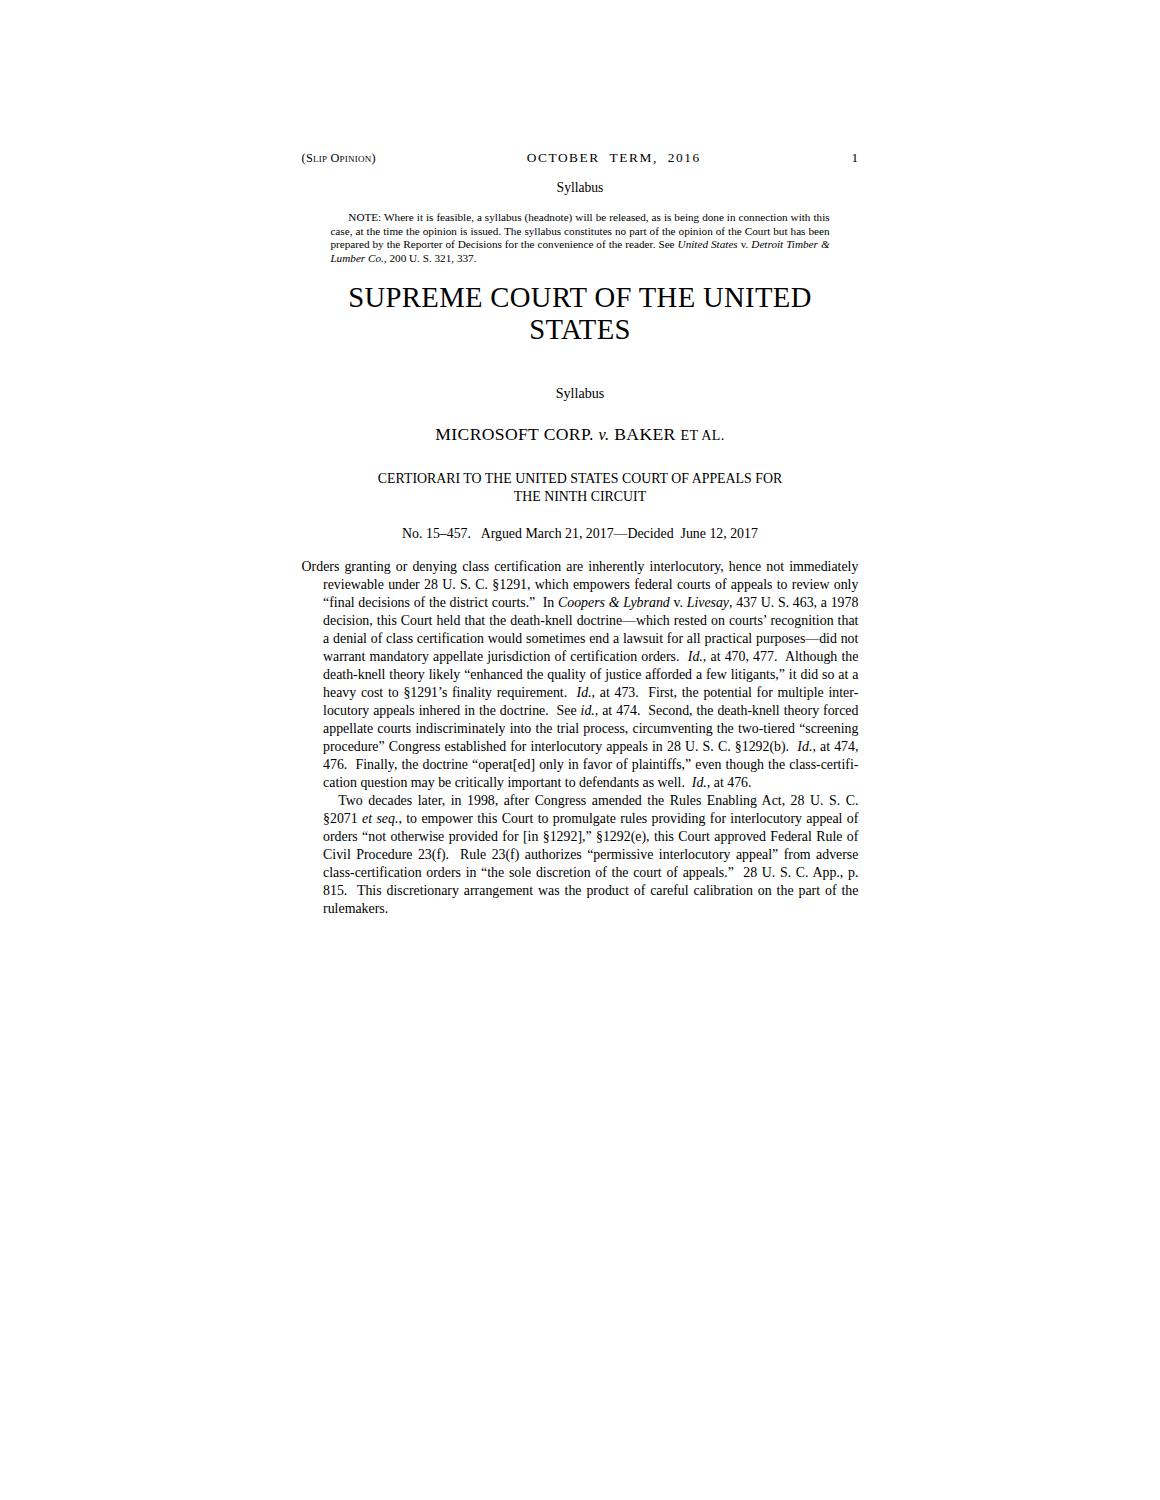(Slip Opinion) OCTOBER TERM, 2016 1
Syllabus
NOTE: Where it is feasible, a syllabus (headnote) will be released, as is being done in connection with this case, at the time the opinion is issued. The syllabus constitutes no part of the opinion of the Court but has been prepared by the Reporter of Decisions for the convenience of the reader. See United States v. Detroit Timber & Lumber Co., 200 U. S. 321, 337.
SUPREME COURT OF THE UNITED STATES
Syllabus
MICROSOFT CORP. v. BAKER ET AL.
CERTIORARI TO THE UNITED STATES COURT OF APPEALS FOR
THE NINTH CIRCUIT
No. 15–457. Argued March 21, 2017—Decided June 12, 2017
Orders granting or denying class certification are inherently interlocutory, hence not immediately reviewable under 28 U. S. C. §1291, which empowers federal courts of appeals to review only “final decisions of the district courts.” In Coopers & Lybrand v. Livesay, 437 U. S. 463, a 1978 decision, this Court held that the death-knell doctrine—which rested on courts’ recognition that a denial of class certification would sometimes end a lawsuit for all practical purposes—did not warrant mandatory appellate jurisdiction of certification orders. Id., at 470, 477. Although the death-knell theory likely “enhanced the quality of justice afforded a few litigants,” it did so at a heavy cost to §1291’s finality requirement. Id., at 473. First, the potential for multiple interlocutory appeals inhered in the doctrine. See id., at 474. Second, the death-knell theory forced appellate courts indiscriminately into the trial process, circumventing the two-tiered “screening procedure” Congress established for interlocutory appeals in 28 U. S. C. §1292(b). Id., at 474, 476. Finally, the doctrine “operat[ed] only in favor of plaintiffs,” even though the class-certification question may be critically important to defendants as well. Id., at 476.
Two decades later, in 1998, after Congress amended the Rules Enabling Act, 28 U. S. C. §2071 et seq., to empower this Court to promulgate rules providing for interlocutory appeal of orders “not otherwise provided for [in §1292],” §1292(e), this Court approved Federal Rule of Civil Procedure 23(f). Rule 23(f) authorizes “permissive interlocutory appeal” from adverse class-certification orders in “the sole discretion of the court of appeals.” 28 U. S. C. App., p. 815. This discretionary arrangement was the product of careful calibration on the part of the rulemakers.